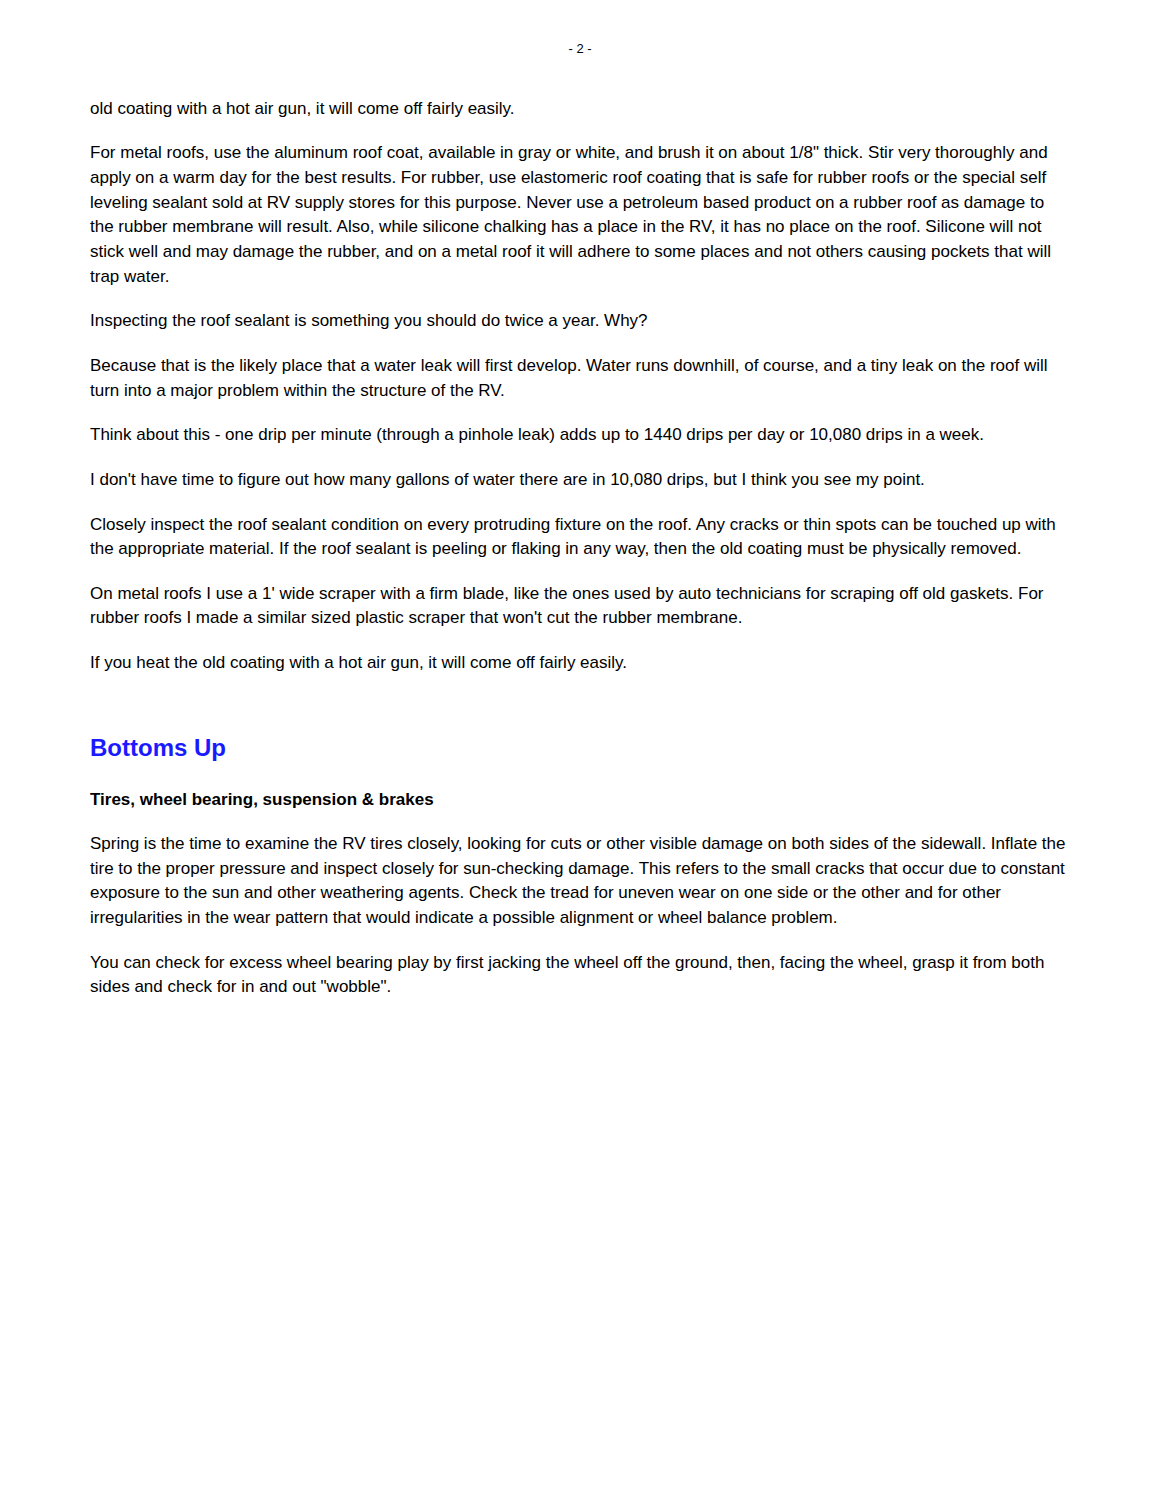- 2 -
old coating with a hot air gun, it will come off fairly easily.
For metal roofs, use the aluminum roof coat, available in gray or white, and brush it on about 1/8" thick. Stir very thoroughly and apply on a warm day for the best results. For rubber, use elastomeric roof coating that is safe for rubber roofs or the special self leveling sealant sold at RV supply stores for this purpose. Never use a petroleum based product on a rubber roof as damage to the rubber membrane will result. Also, while silicone chalking has a place in the RV, it has no place on the roof. Silicone will not stick well and may damage the rubber, and on a metal roof it will adhere to some places and not others causing pockets that will trap water.
Inspecting the roof sealant is something you should do twice a year. Why?
Because that is the likely place that a water leak will first develop. Water runs downhill, of course, and a tiny leak on the roof will turn into a major problem within the structure of the RV.
Think about this - one drip per minute (through a pinhole leak) adds up to 1440 drips per day or 10,080 drips in a week.
I don't have time to figure out how many gallons of water there are in 10,080 drips, but I think you see my point.
Closely inspect the roof sealant condition on every protruding fixture on the roof. Any cracks or thin spots can be touched up with the appropriate material. If the roof sealant is peeling or flaking in any way, then the old coating must be physically removed.
On metal roofs I use a 1' wide scraper with a firm blade, like the ones used by auto technicians for scraping off old gaskets. For rubber roofs I made a similar sized plastic scraper that won't cut the rubber membrane.
If you heat the old coating with a hot air gun, it will come off fairly easily.
Bottoms Up
Tires, wheel bearing, suspension & brakes
Spring is the time to examine the RV tires closely, looking for cuts or other visible damage on both sides of the sidewall. Inflate the tire to the proper pressure and inspect closely for sun-checking damage. This refers to the small cracks that occur due to constant exposure to the sun and other weathering agents. Check the tread for uneven wear on one side or the other and for other irregularities in the wear pattern that would indicate a possible alignment or wheel balance problem.
You can check for excess wheel bearing play by first jacking the wheel off the ground, then, facing the wheel, grasp it from both sides and check for in and out "wobble".